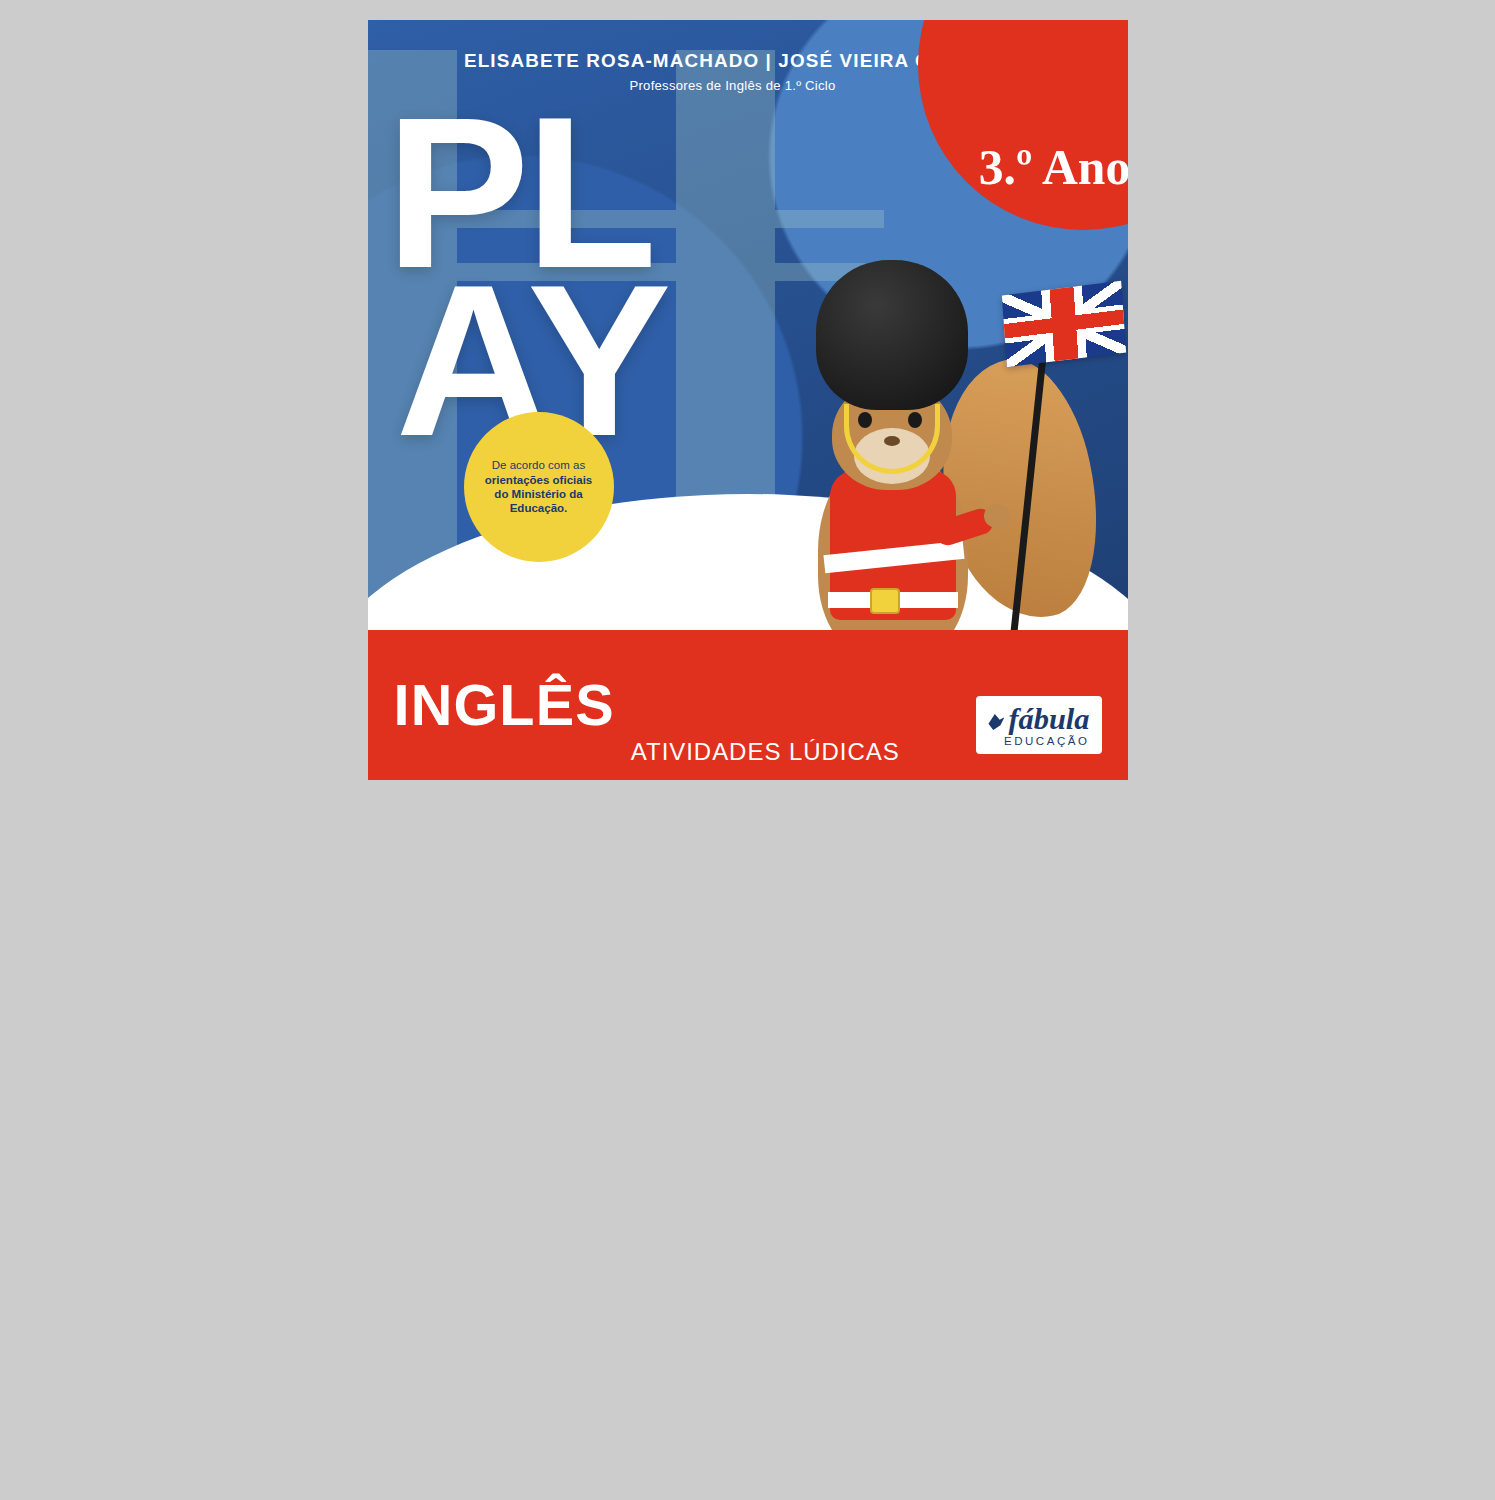Elisabete Rosa-Machado | José Vieira Gaspar
Professores de Inglês de 1.º Ciclo
3.º Ano
PL AY
De acordo com as orientações oficiais do Ministério da Educação.
Ilustrações
de RITA CORREIA
INGLÊS ATIVIDADES LÚDICAS
fábula
EDUCAÇÃO